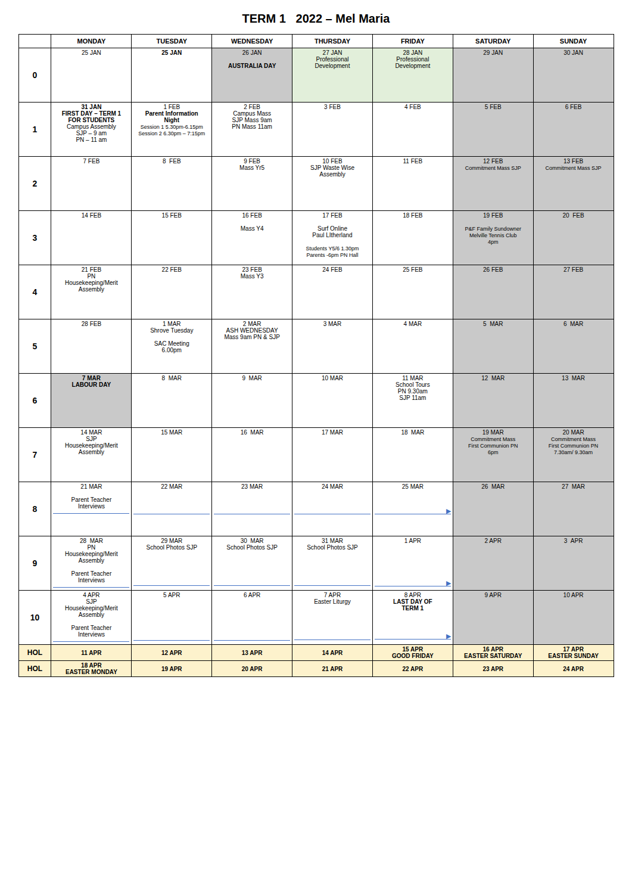TERM 1 2022 – Mel Maria
| | MONDAY | TUESDAY | WEDNESDAY | THURSDAY | FRIDAY | SATURDAY | SUNDAY |
| --- | --- | --- | --- | --- | --- | --- | --- |
| 0 | 25 JAN | 25 JAN | 26 JAN AUSTRALIA DAY | 27 JAN Professional Development | 28 JAN Professional Development | 29 JAN | 30 JAN |
| 1 | 31 JAN FIRST DAY – TERM 1 FOR STUDENTS Campus Assembly SJP – 9 am PN – 11 am | 1 FEB Parent Information Night Session 1 5.30pm-6.15pm Session 2 6.30pm – 7:15pm | 2 FEB Campus Mass SJP Mass 9am PN Mass 11am | 3 FEB | 4 FEB | 5 FEB | 6 FEB |
| 2 | 7 FEB | 8 FEB | 9 FEB Mass Yr5 | 10 FEB SJP Waste Wise Assembly | 11 FEB | 12 FEB Commitment Mass SJP | 13 FEB Commitment Mass SJP |
| 3 | 14 FEB | 15 FEB | 16 FEB Mass Y4 | 17 FEB Surf Online Paul LItherland Students Y5/6 1.30pm Parents -6pm PN Hall | 18 FEB | 19 FEB P&F Family Sundowner Melville Tennis Club 4pm | 20 FEB |
| 4 | 21 FEB PN Housekeeping/Merit Assembly | 22 FEB | 23 FEB Mass Y3 | 24 FEB | 25 FEB | 26 FEB | 27 FEB |
| 5 | 28 FEB | 1 MAR Shrove Tuesday SAC Meeting 6.00pm | 2 MAR ASH WEDNESDAY Mass 9am PN & SJP | 3 MAR | 4 MAR | 5 MAR | 6 MAR |
| 6 | 7 MAR LABOUR DAY | 8 MAR | 9 MAR | 10 MAR | 11 MAR School Tours PN 9.30am SJP 11am | 12 MAR | 13 MAR |
| 7 | 14 MAR SJP Housekeeping/Merit Assembly | 15 MAR | 16 MAR | 17 MAR | 18 MAR | 19 MAR Commitment Mass First Communion PN 6pm | 20 MAR Commitment Mass First Communion PN 7.30am/ 9.30am |
| 8 | 21 MAR Parent Teacher Interviews | 22 MAR | 23 MAR | 24 MAR | 25 MAR ▶ | 26 MAR | 27 MAR |
| 9 | 28 MAR PN Housekeeping/Merit Assembly Parent Teacher Interviews | 29 MAR School Photos SJP | 30 MAR School Photos SJP | 31 MAR School Photos SJP | 1 APR ▶ | 2 APR | 3 APR |
| 10 | 4 APR SJP Housekeeping/Merit Assembly Parent Teacher Interviews | 5 APR | 6 APR | 7 APR Easter Liturgy | 8 APR LAST DAY OF TERM 1 ▶ | 9 APR | 10 APR |
| HOL | 11 APR | 12 APR | 13 APR | 14 APR | 15 APR GOOD FRIDAY | 16 APR EASTER SATURDAY | 17 APR EASTER SUNDAY |
| HOL | 18 APR EASTER MONDAY | 19 APR | 20 APR | 21 APR | 22 APR | 23 APR | 24 APR |